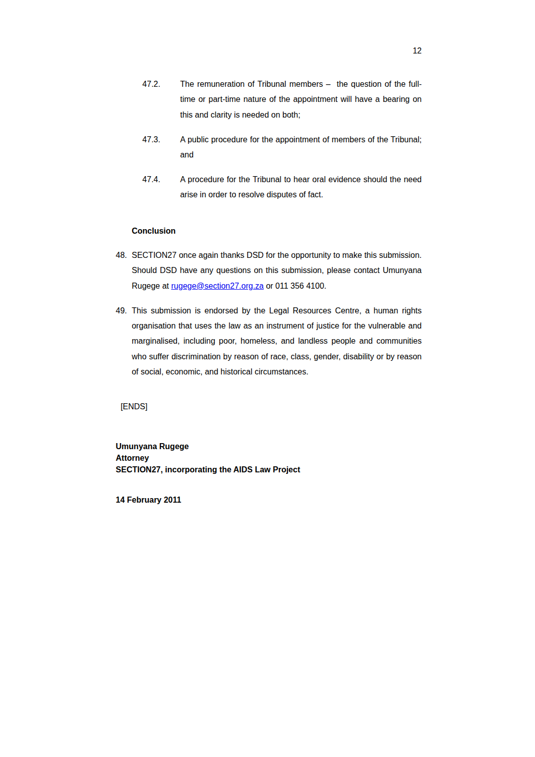12
47.2.
The remuneration of Tribunal members – the question of the full-time or part-time nature of the appointment will have a bearing on this and clarity is needed on both;
47.3.
A public procedure for the appointment of members of the Tribunal; and
47.4.
A procedure for the Tribunal to hear oral evidence should the need arise in order to resolve disputes of fact.
Conclusion
48.
SECTION27 once again thanks DSD for the opportunity to make this submission. Should DSD have any questions on this submission, please contact Umunyana Rugege at rugege@section27.org.za or 011 356 4100.
49.
This submission is endorsed by the Legal Resources Centre, a human rights organisation that uses the law as an instrument of justice for the vulnerable and marginalised, including poor, homeless, and landless people and communities who suffer discrimination by reason of race, class, gender, disability or by reason of social, economic, and historical circumstances.
[ENDS]
Umunyana Rugege
Attorney
SECTION27, incorporating the AIDS Law Project
14 February 2011